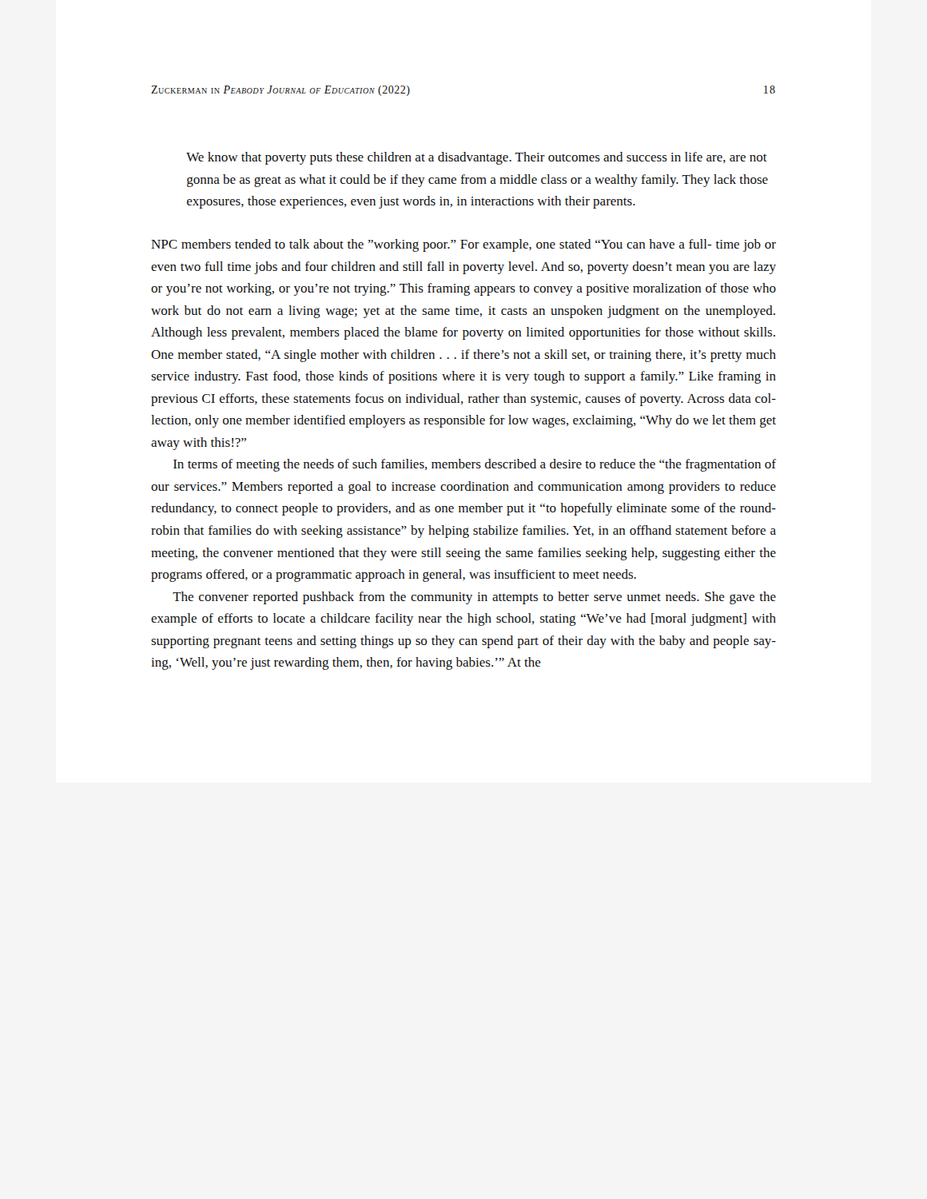Zuckerman in Peabody Journal of Education (2022) 18
We know that poverty puts these children at a disadvantage. Their outcomes and success in life are, are not gonna be as great as what it could be if they came from a middle class or a wealthy family. They lack those exposures, those experiences, even just words in, in interactions with their parents.
NPC members tended to talk about the ”working poor.” For example, one stated “You can have a full- time job or even two full time jobs and four children and still fall in poverty level. And so, poverty doesn’t mean you are lazy or you’re not working, or you’re not trying.” This framing appears to convey a positive moralization of those who work but do not earn a living wage; yet at the same time, it casts an unspoken judgment on the unemployed. Although less prevalent, members placed the blame for poverty on limited opportunities for those without skills. One member stated, “A single mother with children . . . if there’s not a skill set, or training there, it’s pretty much service industry. Fast food, those kinds of positions where it is very tough to support a family.” Like framing in previous CI efforts, these statements focus on individual, rather than systemic, causes of poverty. Across data collection, only one member identified employers as responsible for low wages, exclaiming, “Why do we let them get away with this!?”
In terms of meeting the needs of such families, members described a desire to reduce the “the fragmentation of our services.” Members reported a goal to increase coordination and communication among providers to reduce redundancy, to connect people to providers, and as one member put it “to hopefully eliminate some of the round-robin that families do with seeking assistance” by helping stabilize families. Yet, in an offhand statement before a meeting, the convener mentioned that they were still seeing the same families seeking help, suggesting either the programs offered, or a programmatic approach in general, was insufficient to meet needs.
The convener reported pushback from the community in attempts to better serve unmet needs. She gave the example of efforts to locate a childcare facility near the high school, stating “We’ve had [moral judgment] with supporting pregnant teens and setting things up so they can spend part of their day with the baby and people saying, ‘Well, you’re just rewarding them, then, for having babies.’” At the